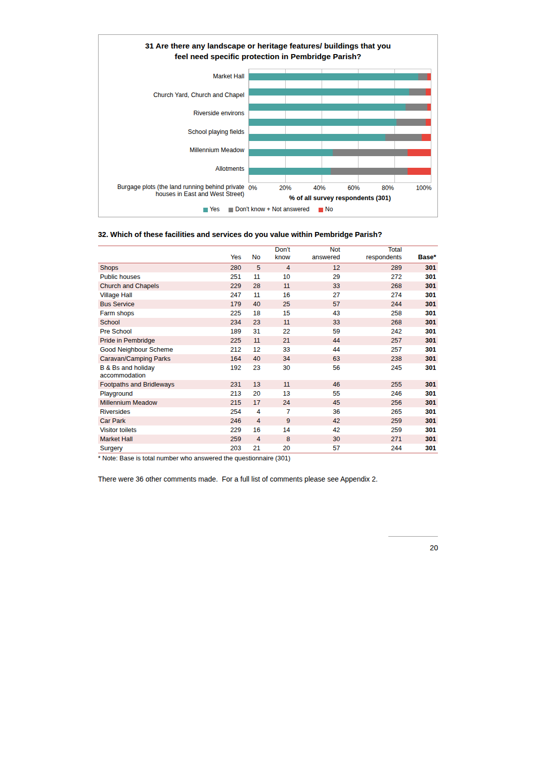31 Are there any landscape or heritage features/ buildings that you
feel need specific protection in Pembridge Parish?
Market Hall
Church Yard, Church and Chapel
Riverside environs
School playing fields
Millennium Meadow
Allotments
Burgage plots (the land running behind private houses in East and West Street)
0% 20% 40% 60% 80% 100%
% of all survey respondents (301)
Yes Don't know + Not answered No
32. Which of these facilities and services do you value within Pembridge Parish?
| | Yes | No | Don’t know | Not answered | Total respondents | Base* |
| --- | --- | --- | --- | --- | --- | --- |
| Shops | 280 | 5 | 4 | 12 | 289 | 301 |
| Public houses | 251 | 11 | 10 | 29 | 272 | 301 |
| Church and Chapels | 229 | 28 | 11 | 33 | 268 | 301 |
| Village Hall | 247 | 11 | 16 | 27 | 274 | 301 |
| Bus Service | 179 | 40 | 25 | 57 | 244 | 301 |
| Farm shops | 225 | 18 | 15 | 43 | 258 | 301 |
| School | 234 | 23 | 11 | 33 | 268 | 301 |
| Pre School | 189 | 31 | 22 | 59 | 242 | 301 |
| Pride in Pembridge | 225 | 11 | 21 | 44 | 257 | 301 |
| Good Neighbour Scheme | 212 | 12 | 33 | 44 | 257 | 301 |
| Caravan/Camping Parks | 164 | 40 | 34 | 63 | 238 | 301 |
| B & Bs and holiday accommodation | 192 | 23 | 30 | 56 | 245 | 301 |
| Footpaths and Bridleways | 231 | 13 | 11 | 46 | 255 | 301 |
| Playground | 213 | 20 | 13 | 55 | 246 | 301 |
| Millennium Meadow | 215 | 17 | 24 | 45 | 256 | 301 |
| Riversides | 254 | 4 | 7 | 36 | 265 | 301 |
| Car Park | 246 | 4 | 9 | 42 | 259 | 301 |
| Visitor toilets | 229 | 16 | 14 | 42 | 259 | 301 |
| Market Hall | 259 | 4 | 8 | 30 | 271 | 301 |
| Surgery | 203 | 21 | 20 | 57 | 244 | 301 |
* Note: Base is total number who answered the questionnaire (301)
There were 36 other comments made. For a full list of comments please see Appendix 2.
20